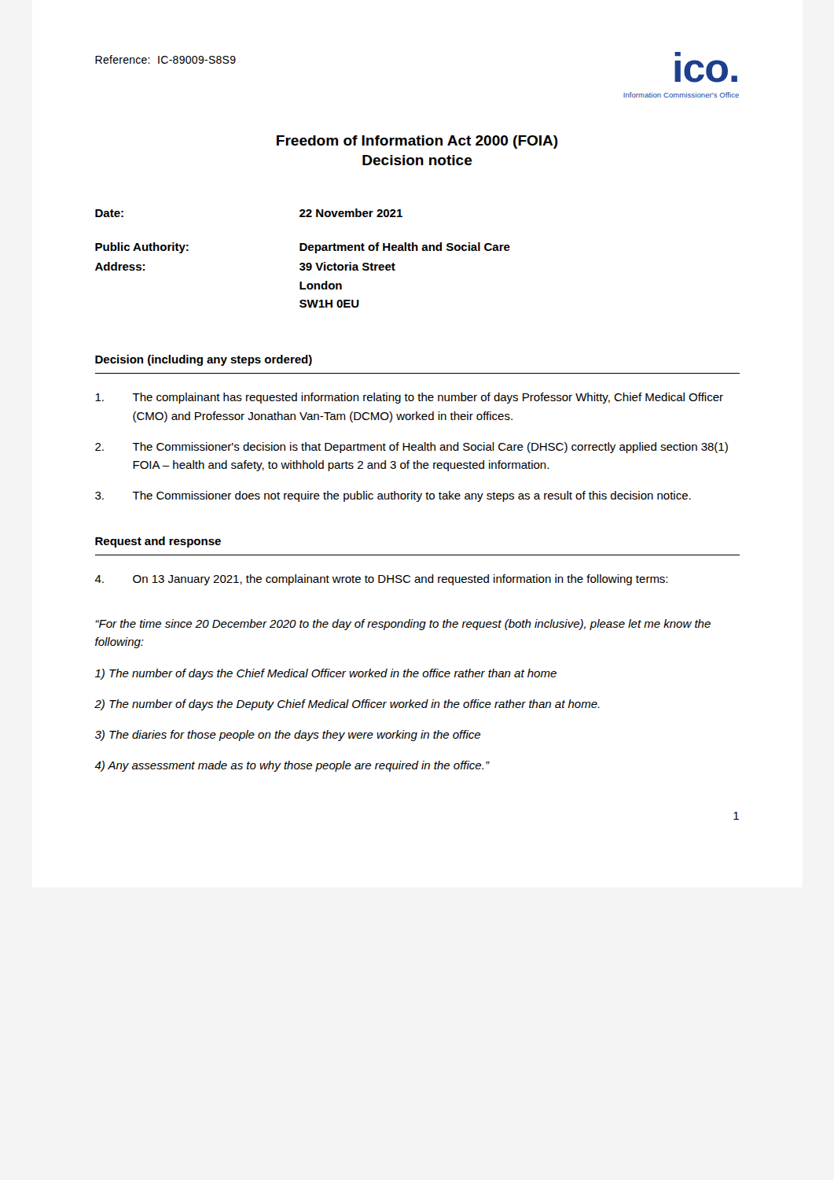Reference: IC-89009-S8S9
ico.
Information Commissioner's Office
Freedom of Information Act 2000 (FOIA)
Decision notice
| Date: | 22 November 2021 |
| Public Authority: | Department of Health and Social Care |
| Address: | 39 Victoria Street London SW1H 0EU |
Decision (including any steps ordered)
The complainant has requested information relating to the number of days Professor Whitty, Chief Medical Officer (CMO) and Professor Jonathan Van-Tam (DCMO) worked in their offices.
The Commissioner's decision is that Department of Health and Social Care (DHSC) correctly applied section 38(1) FOIA – health and safety, to withhold parts 2 and 3 of the requested information.
The Commissioner does not require the public authority to take any steps as a result of this decision notice.
Request and response
On 13 January 2021, the complainant wrote to DHSC and requested information in the following terms:
“For the time since 20 December 2020 to the day of responding to the request (both inclusive), please let me know the following:
1) The number of days the Chief Medical Officer worked in the office rather than at home
2) The number of days the Deputy Chief Medical Officer worked in the office rather than at home.
3) The diaries for those people on the days they were working in the office
4) Any assessment made as to why those people are required in the office.”
1